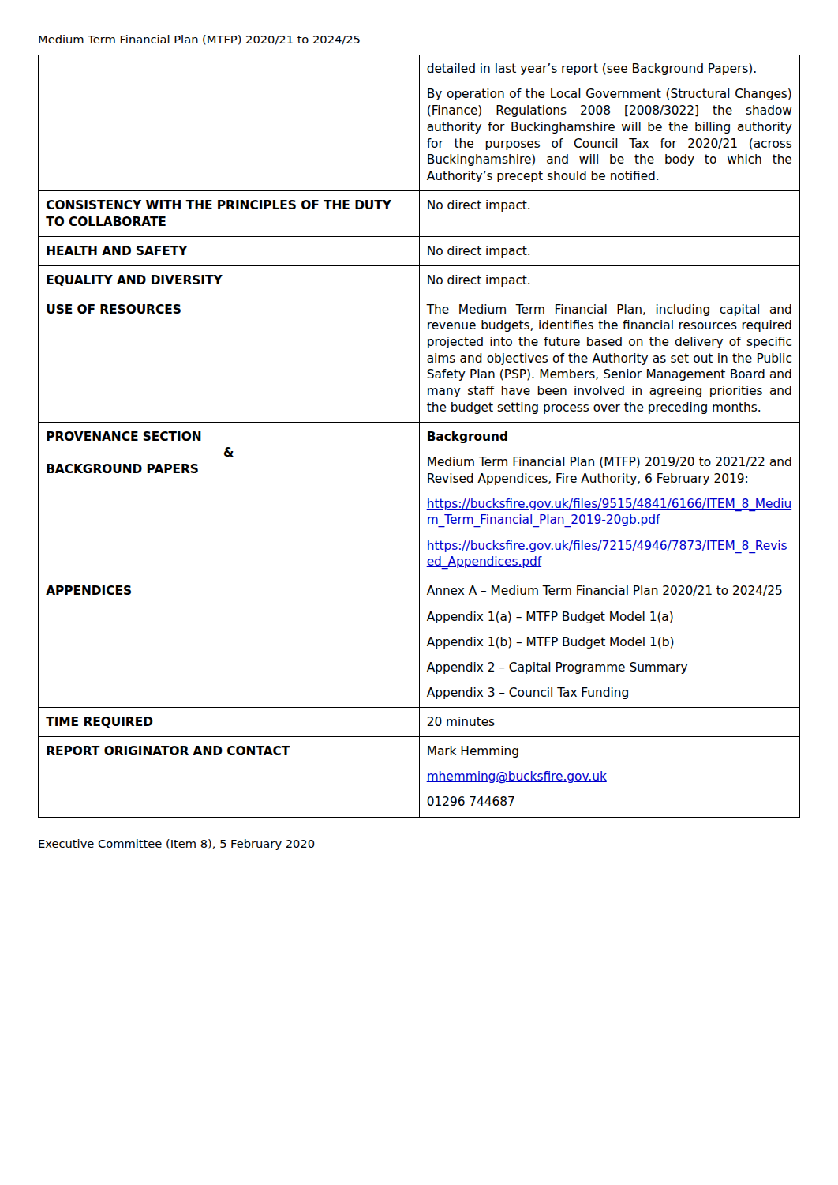Medium Term Financial Plan (MTFP) 2020/21 to 2024/25
| | detailed in last year’s report (see Background Papers). By operation of the Local Government (Structural Changes) (Finance) Regulations 2008 [2008/3022] the shadow authority for Buckinghamshire will be the billing authority for the purposes of Council Tax for 2020/21 (across Buckinghamshire) and will be the body to which the Authority’s precept should be notified. |
| Consistency with the principles of the duty to collaborate | No direct impact. |
| Health and safety | No direct impact. |
| Equality and diversity | No direct impact. |
| Use of resources | The Medium Term Financial Plan, including capital and revenue budgets, identifies the financial resources required projected into the future based on the delivery of specific aims and objectives of the Authority as set out in the Public Safety Plan (PSP). Members, Senior Management Board and many staff have been involved in agreeing priorities and the budget setting process over the preceding months. |
| Provenance section & Background papers | Background Medium Term Financial Plan (MTFP) 2019/20 to 2021/22 and Revised Appendices, Fire Authority, 6 February 2019: https://bucksfire.gov.uk/files/9515/4841/6166/ITEM_8_Medium_Term_Financial_Plan_2019-20gb.pdf https://bucksfire.gov.uk/files/7215/4946/7873/ITEM_8_Revised_Appendices.pdf |
| Appendices | Annex A – Medium Term Financial Plan 2020/21 to 2024/25 Appendix 1(a) – MTFP Budget Model 1(a) Appendix 1(b) – MTFP Budget Model 1(b) Appendix 2 – Capital Programme Summary Appendix 3 – Council Tax Funding |
| Time required | 20 minutes |
| Report originator and contact | Mark Hemming mhemming@bucksfire.gov.uk 01296 744687 |
Executive Committee (Item 8), 5 February 2020